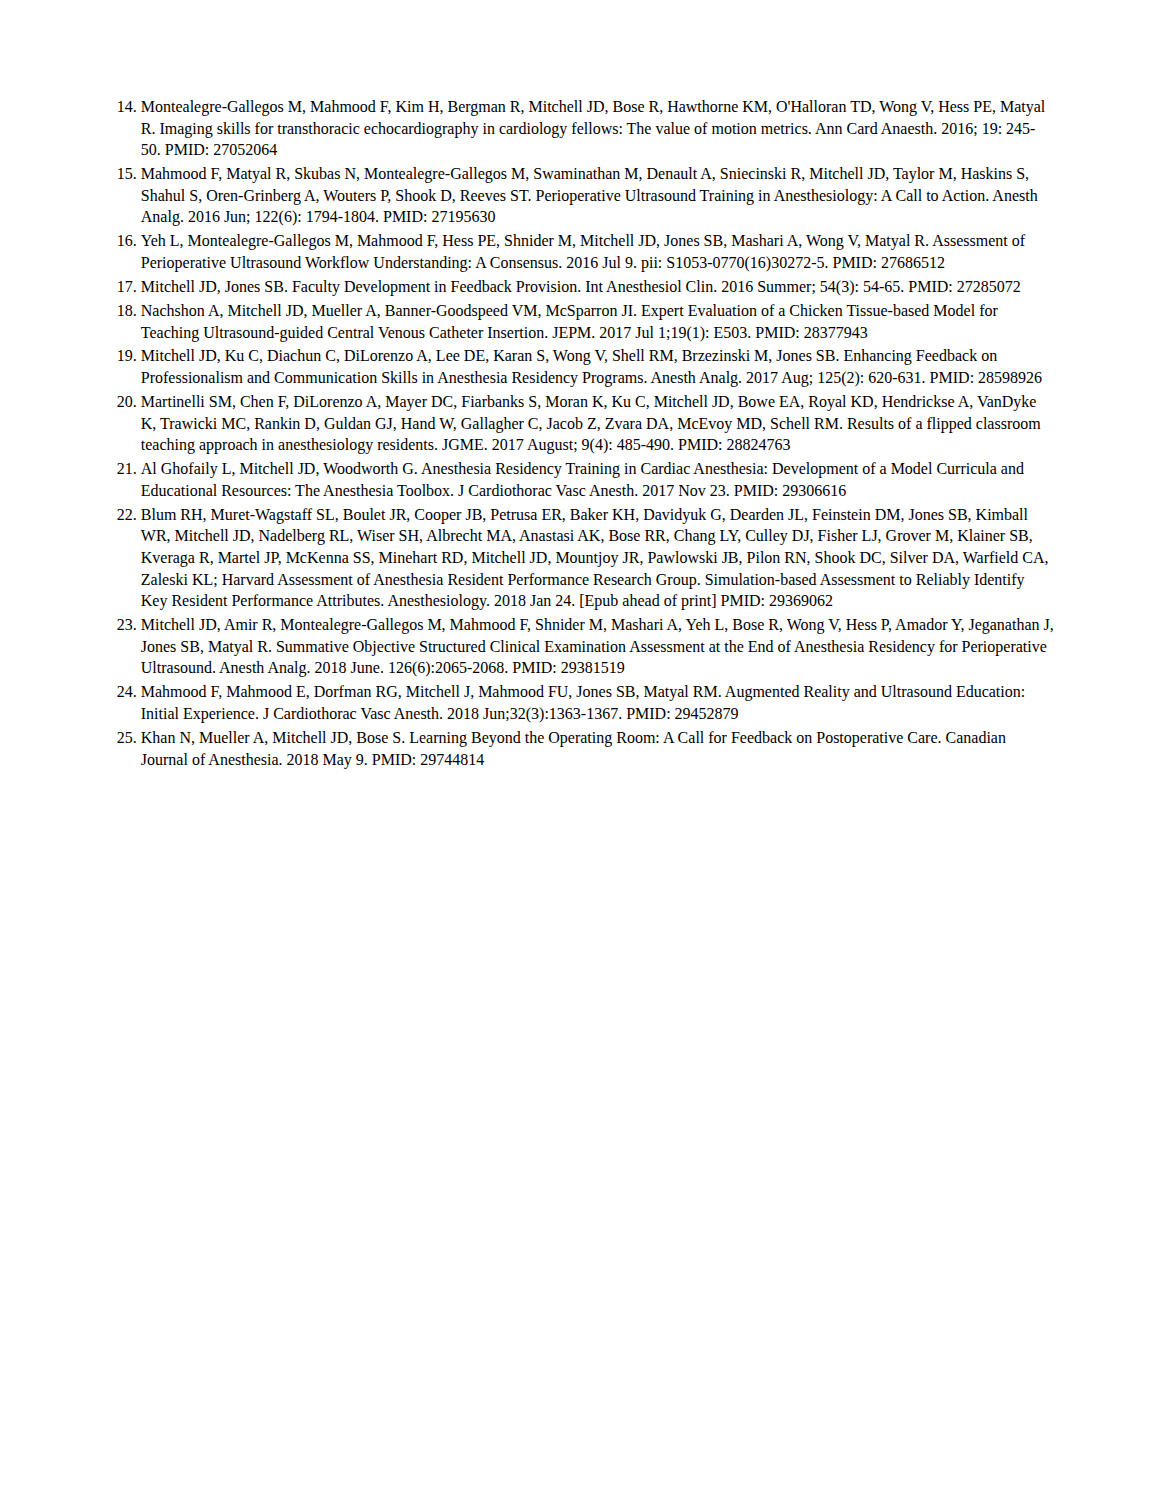Montealegre-Gallegos M, Mahmood F, Kim H, Bergman R, Mitchell JD, Bose R, Hawthorne KM, O'Halloran TD, Wong V, Hess PE, Matyal R. Imaging skills for transthoracic echocardiography in cardiology fellows: The value of motion metrics. Ann Card Anaesth. 2016; 19: 245-50. PMID: 27052064
Mahmood F, Matyal R, Skubas N, Montealegre-Gallegos M, Swaminathan M, Denault A, Sniecinski R, Mitchell JD, Taylor M, Haskins S, Shahul S, Oren-Grinberg A, Wouters P, Shook D, Reeves ST. Perioperative Ultrasound Training in Anesthesiology: A Call to Action. Anesth Analg. 2016 Jun; 122(6): 1794-1804. PMID: 27195630
Yeh L, Montealegre-Gallegos M, Mahmood F, Hess PE, Shnider M, Mitchell JD, Jones SB, Mashari A, Wong V, Matyal R. Assessment of Perioperative Ultrasound Workflow Understanding: A Consensus. 2016 Jul 9. pii: S1053-0770(16)30272-5. PMID: 27686512
Mitchell JD, Jones SB. Faculty Development in Feedback Provision. Int Anesthesiol Clin. 2016 Summer; 54(3): 54-65. PMID: 27285072
Nachshon A, Mitchell JD, Mueller A, Banner-Goodspeed VM, McSparron JI. Expert Evaluation of a Chicken Tissue-based Model for Teaching Ultrasound-guided Central Venous Catheter Insertion. JEPM. 2017 Jul 1;19(1): E503. PMID: 28377943
Mitchell JD, Ku C, Diachun C, DiLorenzo A, Lee DE, Karan S, Wong V, Shell RM, Brzezinski M, Jones SB. Enhancing Feedback on Professionalism and Communication Skills in Anesthesia Residency Programs. Anesth Analg. 2017 Aug; 125(2): 620-631. PMID: 28598926
Martinelli SM, Chen F, DiLorenzo A, Mayer DC, Fiarbanks S, Moran K, Ku C, Mitchell JD, Bowe EA, Royal KD, Hendrickse A, VanDyke K, Trawicki MC, Rankin D, Guldan GJ, Hand W, Gallagher C, Jacob Z, Zvara DA, McEvoy MD, Schell RM. Results of a flipped classroom teaching approach in anesthesiology residents. JGME. 2017 August; 9(4): 485-490. PMID: 28824763
Al Ghofaily L, Mitchell JD, Woodworth G. Anesthesia Residency Training in Cardiac Anesthesia: Development of a Model Curricula and Educational Resources: The Anesthesia Toolbox. J Cardiothorac Vasc Anesth. 2017 Nov 23. PMID: 29306616
Blum RH, Muret-Wagstaff SL, Boulet JR, Cooper JB, Petrusa ER, Baker KH, Davidyuk G, Dearden JL, Feinstein DM, Jones SB, Kimball WR, Mitchell JD, Nadelberg RL, Wiser SH, Albrecht MA, Anastasi AK, Bose RR, Chang LY, Culley DJ, Fisher LJ, Grover M, Klainer SB, Kveraga R, Martel JP, McKenna SS, Minehart RD, Mitchell JD, Mountjoy JR, Pawlowski JB, Pilon RN, Shook DC, Silver DA, Warfield CA, Zaleski KL; Harvard Assessment of Anesthesia Resident Performance Research Group. Simulation-based Assessment to Reliably Identify Key Resident Performance Attributes. Anesthesiology. 2018 Jan 24. [Epub ahead of print] PMID: 29369062
Mitchell JD, Amir R, Montealegre-Gallegos M, Mahmood F, Shnider M, Mashari A, Yeh L, Bose R, Wong V, Hess P, Amador Y, Jeganathan J, Jones SB, Matyal R. Summative Objective Structured Clinical Examination Assessment at the End of Anesthesia Residency for Perioperative Ultrasound. Anesth Analg. 2018 June. 126(6):2065-2068. PMID: 29381519
Mahmood F, Mahmood E, Dorfman RG, Mitchell J, Mahmood FU, Jones SB, Matyal RM. Augmented Reality and Ultrasound Education: Initial Experience. J Cardiothorac Vasc Anesth. 2018 Jun;32(3):1363-1367. PMID: 29452879
Khan N, Mueller A, Mitchell JD, Bose S. Learning Beyond the Operating Room: A Call for Feedback on Postoperative Care. Canadian Journal of Anesthesia. 2018 May 9. PMID: 29744814